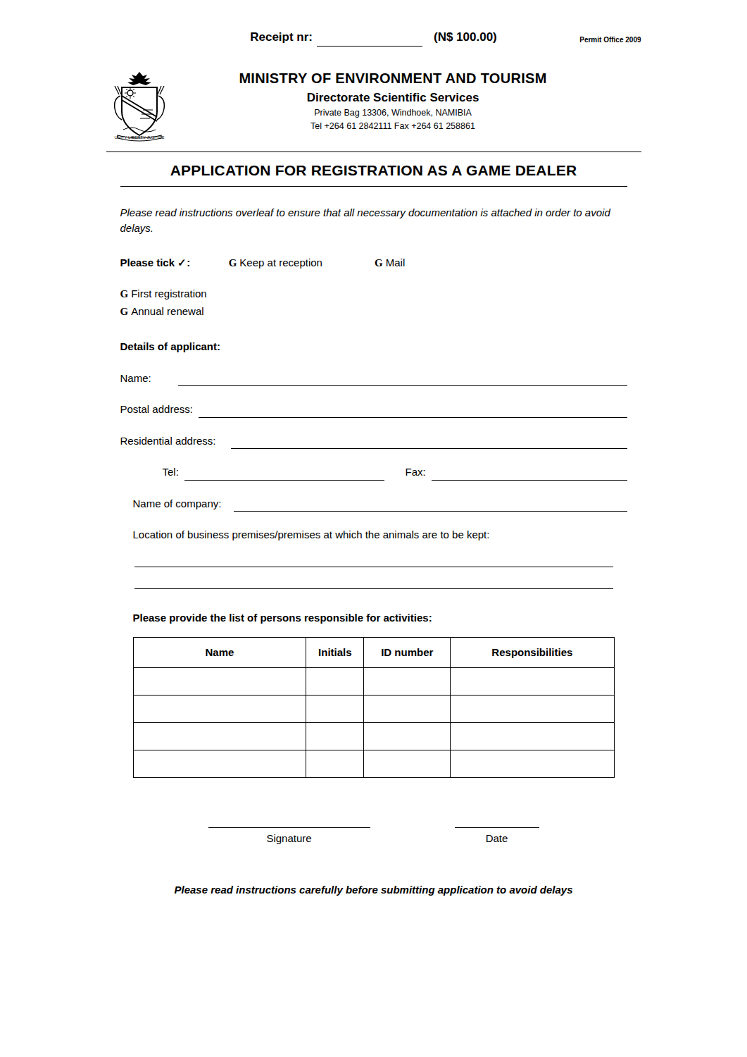Receipt nr: (N$ 100.00) Permit Office 2009
UNITY LIBERTY JUSTICE
MINISTRY OF ENVIRONMENT AND TOURISM
Directorate Scientific Services
Private Bag 13306, Windhoek, NAMIBIA
Tel +264 61 2842111 Fax +264 61 258861
APPLICATION FOR REGISTRATION AS A GAME DEALER
Please read instructions overleaf to ensure that all necessary documentation is attached in order to avoid delays.
Please tick ✓: GKeep at reception GMail
GFirst registration
GAnnual renewal
Details of applicant:
Name:
Postal address:
Residential address:
Tel:
Fax:
Name of company:
Location of business premises/premises at which the animals are to be kept:
Please provide the list of persons responsible for activities:
| Name | Initials | ID number | Responsibilities |
| --- | --- | --- | --- |
Signature
Date
Please read instructions carefully before submitting application to avoid delays